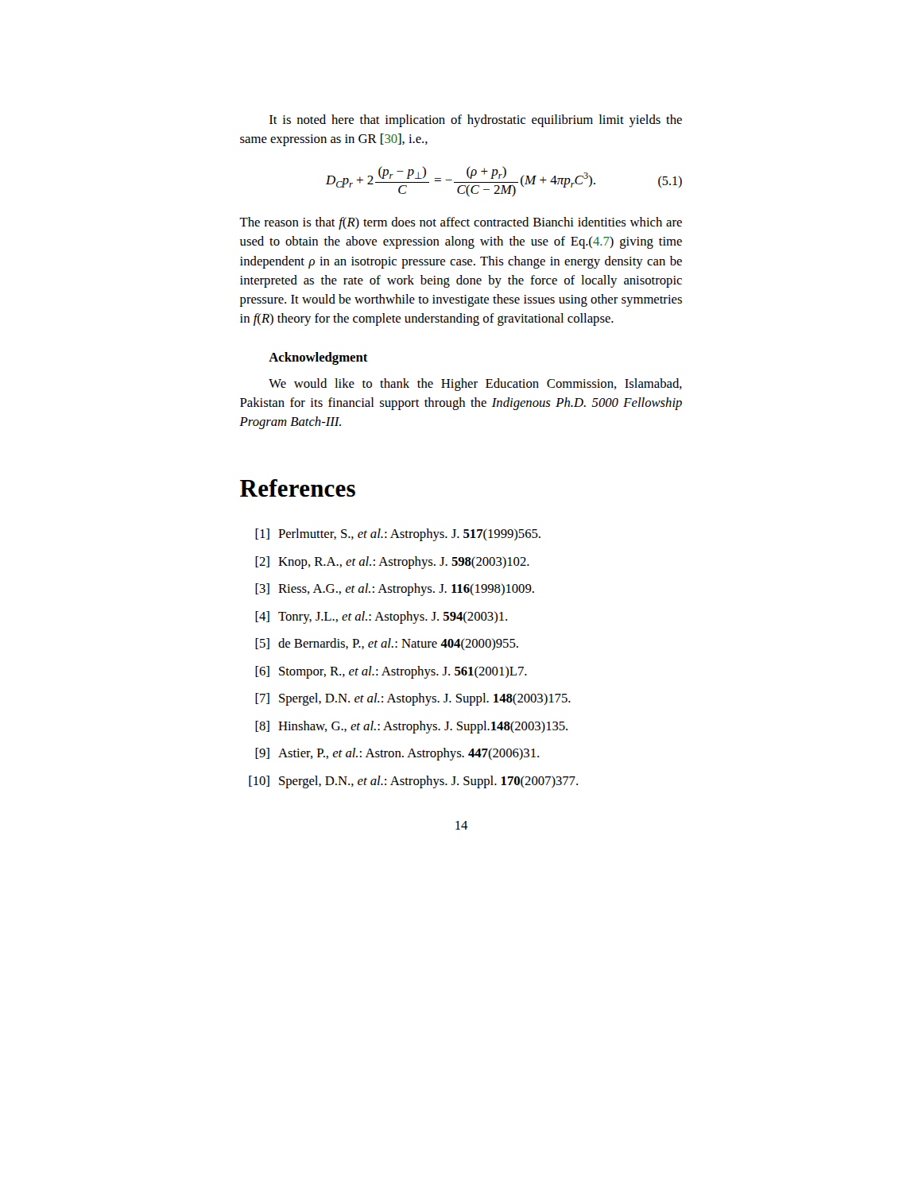It is noted here that implication of hydrostatic equilibrium limit yields the same expression as in GR [30], i.e.,
DCpr + 2(pr − p⊥) C = −(ρ + pr) C(C − 2M)(M + 4πpr C 3). (5.1)
The reason is that f(R) term does not affect contracted Bianchi identities which are used to obtain the above expression along with the use of Eq.(4.7) giving time independent ρ in an isotropic pressure case. This change in energy density can be interpreted as the rate of work being done by the force of locally anisotropic pressure. It would be worthwhile to investigate these issues using other symmetries in f(R) theory for the complete understanding of gravitational collapse.
Acknowledgment
We would like to thank the Higher Education Commission, Islamabad, Pakistan for its financial support through the Indigenous Ph.D. 5000 Fellowship Program Batch-III.
References
[1] Perlmutter, S., et al.: Astrophys. J. 517(1999)565.
[2] Knop, R.A., et al.: Astrophys. J. 598(2003)102.
[3] Riess, A.G., et al.: Astrophys. J. 116(1998)1009.
[4] Tonry, J.L., et al.: Astophys. J. 594(2003)1.
[5] de Bernardis, P., et al.: Nature 404(2000)955.
[6] Stompor, R., et al.: Astrophys. J. 561(2001)L7.
[7] Spergel, D.N. et al.: Astophys. J. Suppl. 148(2003)175.
[8] Hinshaw, G., et al.: Astrophys. J. Suppl.148(2003)135.
[9] Astier, P., et al.: Astron. Astrophys. 447(2006)31.
[10] Spergel, D.N., et al.: Astrophys. J. Suppl. 170(2007)377.
14